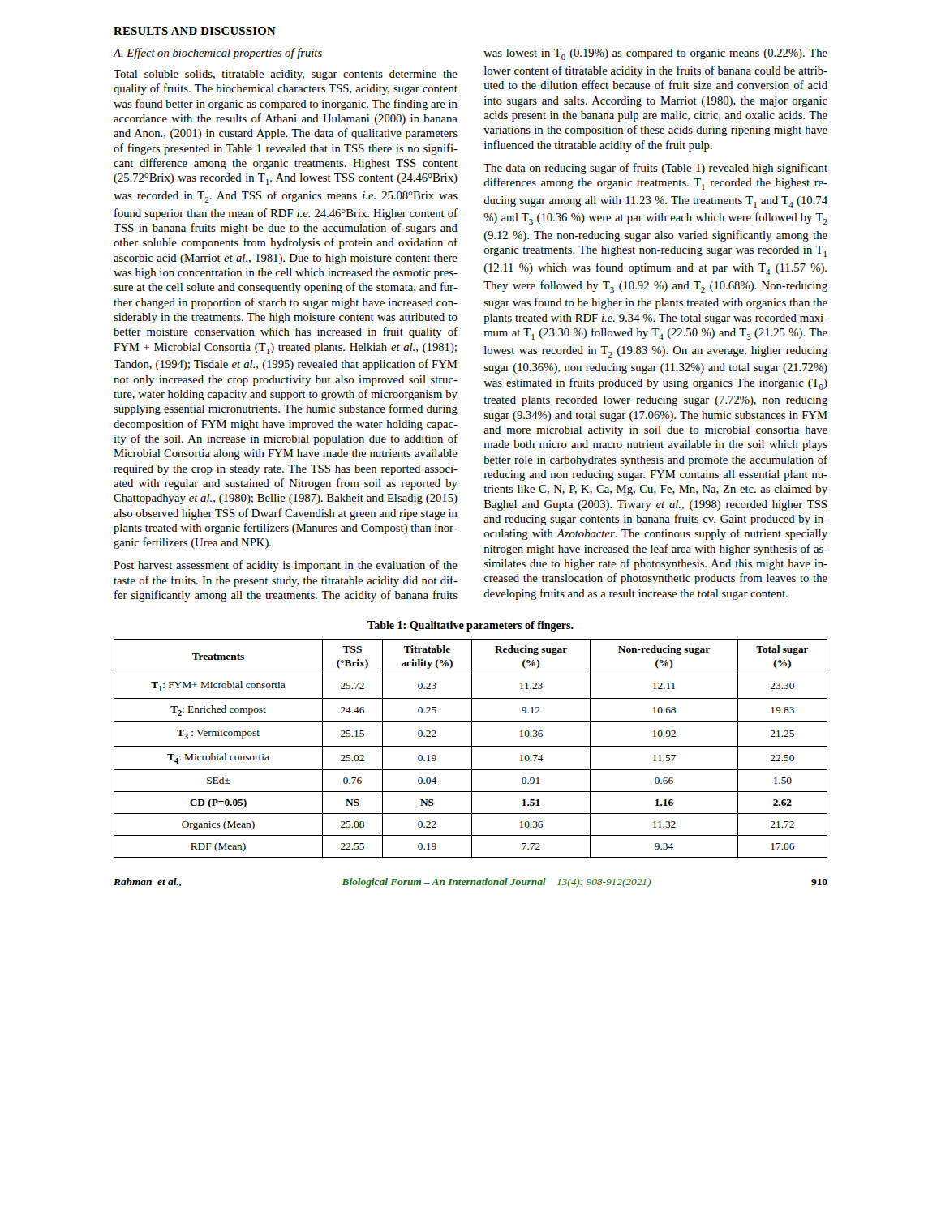Results and Discussion
A. Effect on biochemical properties of fruits
Total soluble solids, titratable acidity, sugar contents determine the quality of fruits. The biochemical characters TSS, acidity, sugar content was found better in organic as compared to inorganic. The finding are in accordance with the results of Athani and Hulamani (2000) in banana and Anon., (2001) in custard Apple. The data of qualitative parameters of fingers presented in Table 1 revealed that in TSS there is no significant difference among the organic treatments. Highest TSS content (25.72°Brix) was recorded in T1. And lowest TSS content (24.46°Brix) was recorded in T2. And TSS of organics means i.e. 25.08°Brix was found superior than the mean of RDF i.e. 24.46°Brix. Higher content of TSS in banana fruits might be due to the accumulation of sugars and other soluble components from hydrolysis of protein and oxidation of ascorbic acid (Marriot et al., 1981). Due to high moisture content there was high ion concentration in the cell which increased the osmotic pressure at the cell solute and consequently opening of the stomata, and further changed in proportion of starch to sugar might have increased considerably in the treatments. The high moisture content was attributed to better moisture conservation which has increased in fruit quality of FYM + Microbial Consortia (T1) treated plants. Helkiah et al., (1981); Tandon, (1994); Tisdale et al., (1995) revealed that application of FYM not only increased the crop productivity but also improved soil structure, water holding capacity and support to growth of microorganism by supplying essential micronutrients. The humic substance formed during decomposition of FYM might have improved the water holding capacity of the soil. An increase in microbial population due to addition of Microbial Consortia along with FYM have made the nutrients available required by the crop in steady rate. The TSS has been reported associated with regular and sustained of Nitrogen from soil as reported by Chattopadhyay et al., (1980); Bellie (1987). Bakheit and Elsadig (2015) also observed higher TSS of Dwarf Cavendish at green and ripe stage in plants treated with organic fertilizers (Manures and Compost) than inorganic fertilizers (Urea and NPK).
Post harvest assessment of acidity is important in the evaluation of the taste of the fruits. In the present study, the titratable acidity did not differ significantly among all the treatments. The acidity of banana fruits was lowest in T0 (0.19%) as compared to organic means (0.22%). The lower content of titratable acidity in the fruits of banana could be attributed to the dilution effect because of fruit size and conversion of acid into sugars and salts. According to Marriot (1980), the major organic acids present in the banana pulp are malic, citric, and oxalic acids. The variations in the composition of these acids during ripening might have influenced the titratable acidity of the fruit pulp.
The data on reducing sugar of fruits (Table 1) revealed high significant differences among the organic treatments. T1 recorded the highest reducing sugar among all with 11.23 %. The treatments T1 and T4 (10.74 %) and T3 (10.36 %) were at par with each which were followed by T2 (9.12 %). The non-reducing sugar also varied significantly among the organic treatments. The highest non-reducing sugar was recorded in T1 (12.11 %) which was found optimum and at par with T4 (11.57 %). They were followed by T3 (10.92 %) and T2 (10.68%). Non-reducing sugar was found to be higher in the plants treated with organics than the plants treated with RDF i.e. 9.34 %. The total sugar was recorded maximum at T1 (23.30 %) followed by T4 (22.50 %) and T3 (21.25 %). The lowest was recorded in T2 (19.83 %). On an average, higher reducing sugar (10.36%), non reducing sugar (11.32%) and total sugar (21.72%) was estimated in fruits produced by using organics The inorganic (T0) treated plants recorded lower reducing sugar (7.72%), non reducing sugar (9.34%) and total sugar (17.06%). The humic substances in FYM and more microbial activity in soil due to microbial consortia have made both micro and macro nutrient available in the soil which plays better role in carbohydrates synthesis and promote the accumulation of reducing and non reducing sugar. FYM contains all essential plant nutrients like C, N, P, K, Ca, Mg, Cu, Fe, Mn, Na, Zn etc. as claimed by Baghel and Gupta (2003). Tiwary et al., (1998) recorded higher TSS and reducing sugar contents in banana fruits cv. Gaint produced by inoculating with Azotobacter. The continous supply of nutrient specially nitrogen might have increased the leaf area with higher synthesis of assimilates due to higher rate of photosynthesis. And this might have increased the translocation of photosynthetic products from leaves to the developing fruits and as a result increase the total sugar content.
Table 1: Qualitative parameters of fingers.
| Treatments | TSS (°Brix) | Titratable acidity (%) | Reducing sugar (%) | Non-reducing sugar (%) | Total sugar (%) |
| --- | --- | --- | --- | --- | --- |
| T 1 : FYM+ Microbial consortia | 25.72 | 0.23 | 11.23 | 12.11 | 23.30 |
| T 2 : Enriched compost | 24.46 | 0.25 | 9.12 | 10.68 | 19.83 |
| T 3 : Vermicompost | 25.15 | 0.22 | 10.36 | 10.92 | 21.25 |
| T 4 : Microbial consortia | 25.02 | 0.19 | 10.74 | 11.57 | 22.50 |
| SEd± | 0.76 | 0.04 | 0.91 | 0.66 | 1.50 |
| CD (P=0.05) | NS | NS | 1.51 | 1.16 | 2.62 |
| Organics (Mean) | 25.08 | 0.22 | 10.36 | 11.32 | 21.72 |
| RDF (Mean) | 22.55 | 0.19 | 7.72 | 9.34 | 17.06 |
Rahman et al.,
Biological Forum – An International Journal 13(4): 908-912(2021)
910